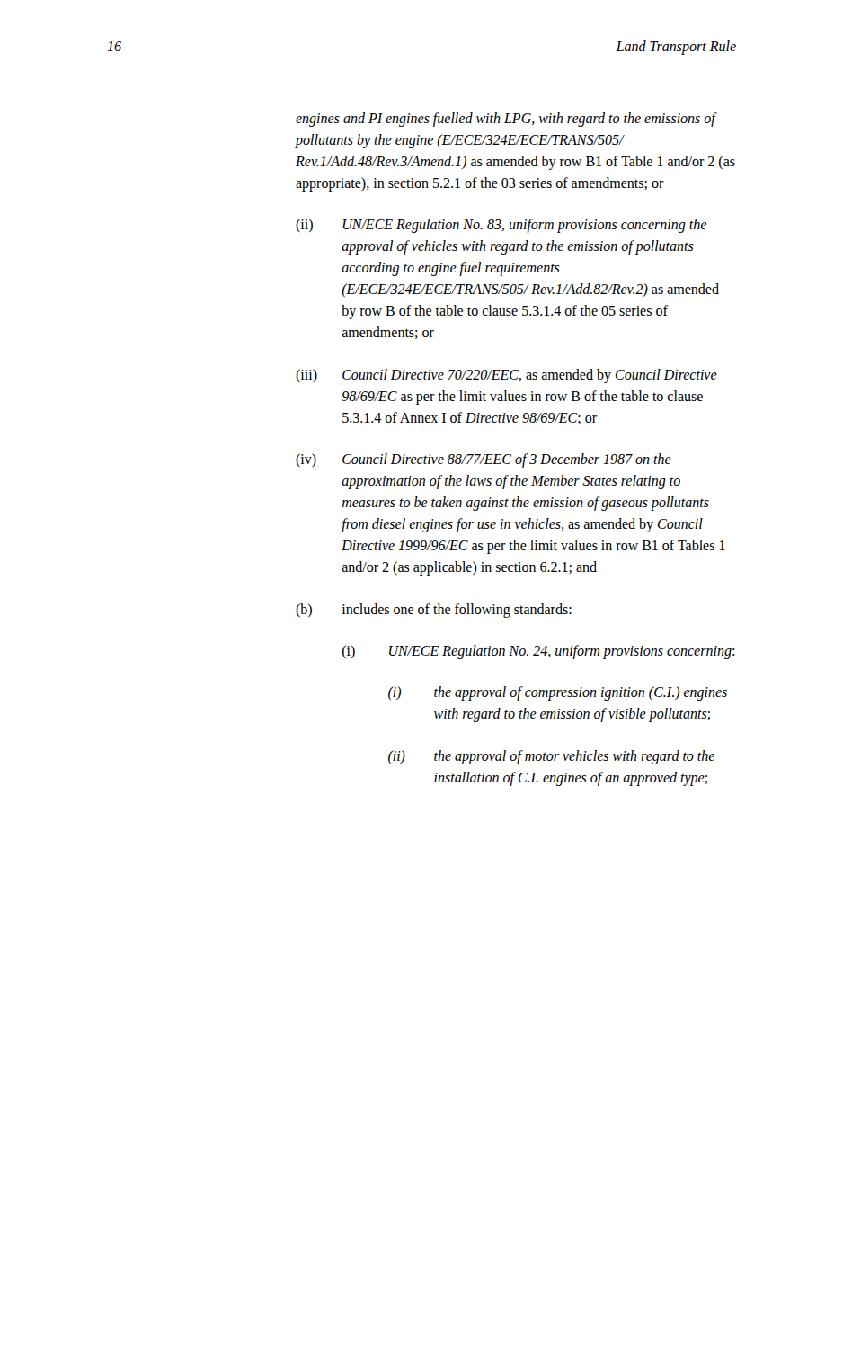16 Land Transport Rule
engines and PI engines fuelled with LPG, with regard to the emissions of pollutants by the engine (E/ECE/324E/ECE/TRANS/505/ Rev.1/Add.48/Rev.3/Amend.1) as amended by row B1 of Table 1 and/or 2 (as appropriate), in section 5.2.1 of the 03 series of amendments; or
(ii) UN/ECE Regulation No. 83, uniform provisions concerning the approval of vehicles with regard to the emission of pollutants according to engine fuel requirements (E/ECE/324E/ECE/TRANS/505/ Rev.1/Add.82/Rev.2) as amended by row B of the table to clause 5.3.1.4 of the 05 series of amendments; or
(iii) Council Directive 70/220/EEC, as amended by Council Directive 98/69/EC as per the limit values in row B of the table to clause 5.3.1.4 of Annex I of Directive 98/69/EC; or
(iv) Council Directive 88/77/EEC of 3 December 1987 on the approximation of the laws of the Member States relating to measures to be taken against the emission of gaseous pollutants from diesel engines for use in vehicles, as amended by Council Directive 1999/96/EC as per the limit values in row B1 of Tables 1 and/or 2 (as applicable) in section 6.2.1; and
(b) includes one of the following standards:
(i) UN/ECE Regulation No. 24, uniform provisions concerning:
(i) the approval of compression ignition (C.I.) engines with regard to the emission of visible pollutants;
(ii) the approval of motor vehicles with regard to the installation of C.I. engines of an approved type;